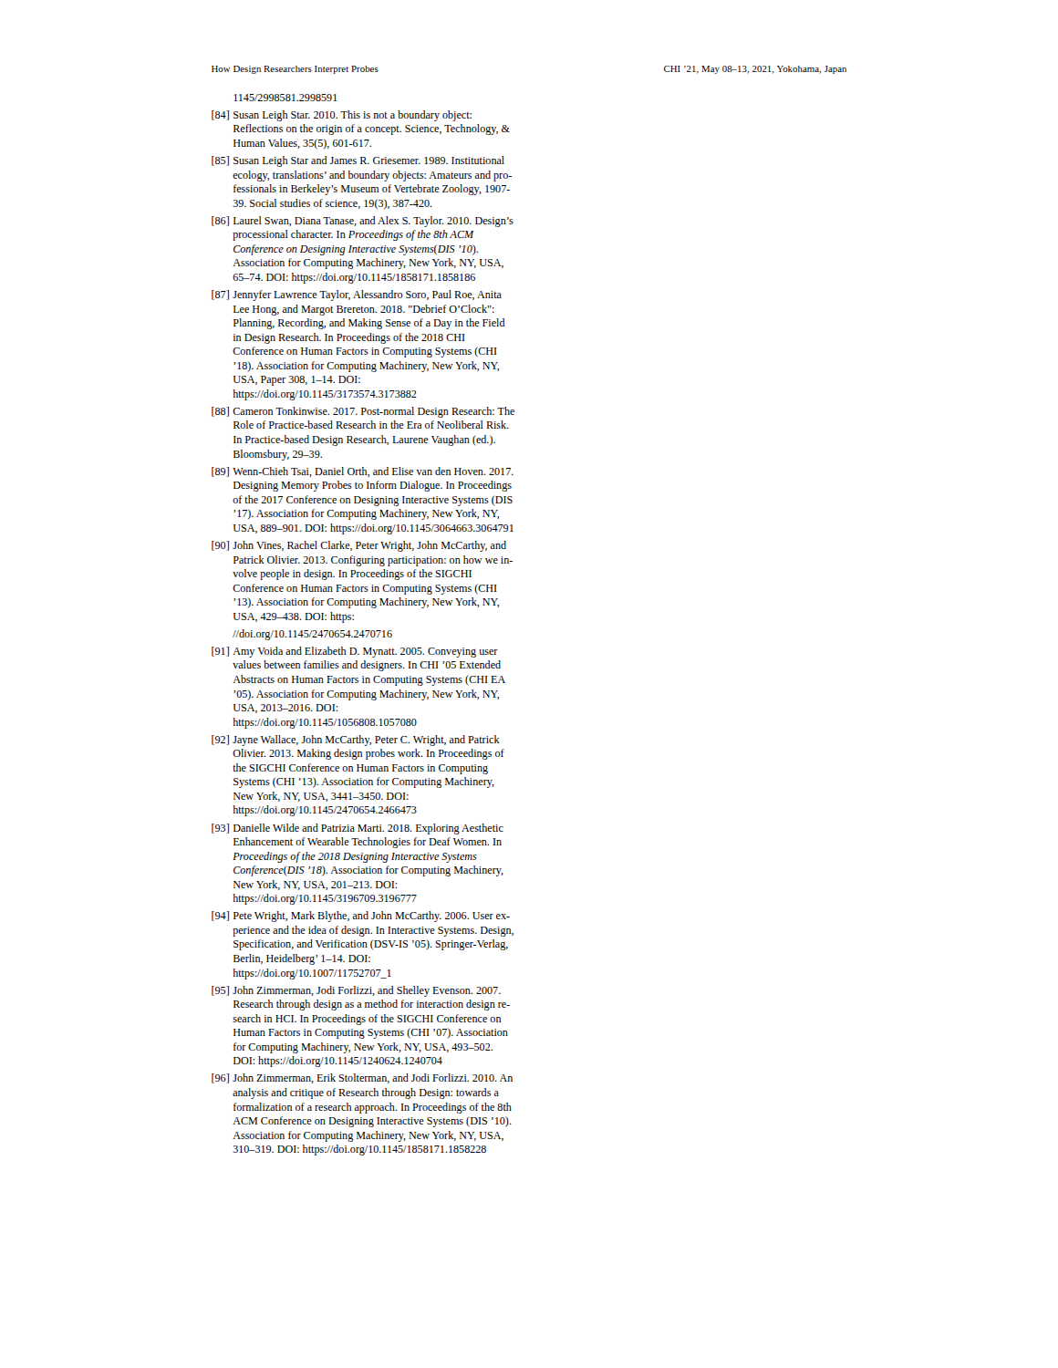How Design Researchers Interpret Probes
CHI ’21, May 08–13, 2021, Yokohama, Japan
1145/2998581.2998591
[84] Susan Leigh Star. 2010. This is not a boundary object: Reflections on the origin of a concept. Science, Technology, & Human Values, 35(5), 601-617.
[85] Susan Leigh Star and James R. Griesemer. 1989. Institutional ecology, translations’ and boundary objects: Amateurs and professionals in Berkeley’s Museum of Vertebrate Zoology, 1907-39. Social studies of science, 19(3), 387-420.
[86] Laurel Swan, Diana Tanase, and Alex S. Taylor. 2010. Design’s processional character. In Proceedings of the 8th ACM Conference on Designing Interactive Systems(DIS ’10). Association for Computing Machinery, New York, NY, USA, 65–74. DOI: https://doi.org/10.1145/1858171.1858186
[87] Jennyfer Lawrence Taylor, Alessandro Soro, Paul Roe, Anita Lee Hong, and Margot Brereton. 2018. "Debrief O’Clock": Planning, Recording, and Making Sense of a Day in the Field in Design Research. In Proceedings of the 2018 CHI Conference on Human Factors in Computing Systems (CHI ’18). Association for Computing Machinery, New York, NY, USA, Paper 308, 1–14. DOI: https://doi.org/10.1145/3173574.3173882
[88] Cameron Tonkinwise. 2017. Post-normal Design Research: The Role of Practice-based Research in the Era of Neoliberal Risk. In Practice-based Design Research, Laurene Vaughan (ed.). Bloomsbury, 29–39.
[89] Wenn-Chieh Tsai, Daniel Orth, and Elise van den Hoven. 2017. Designing Memory Probes to Inform Dialogue. In Proceedings of the 2017 Conference on Designing Interactive Systems (DIS ’17). Association for Computing Machinery, New York, NY, USA, 889–901. DOI: https://doi.org/10.1145/3064663.3064791
[90] John Vines, Rachel Clarke, Peter Wright, John McCarthy, and Patrick Olivier. 2013. Configuring participation: on how we involve people in design. In Proceedings of the SIGCHI Conference on Human Factors in Computing Systems (CHI ’13). Association for Computing Machinery, New York, NY, USA, 429–438. DOI: https:
//doi.org/10.1145/2470654.2470716
[91] Amy Voida and Elizabeth D. Mynatt. 2005. Conveying user values between families and designers. In CHI ’05 Extended Abstracts on Human Factors in Computing Systems (CHI EA ’05). Association for Computing Machinery, New York, NY, USA, 2013–2016. DOI: https://doi.org/10.1145/1056808.1057080
[92] Jayne Wallace, John McCarthy, Peter C. Wright, and Patrick Olivier. 2013. Making design probes work. In Proceedings of the SIGCHI Conference on Human Factors in Computing Systems (CHI ’13). Association for Computing Machinery, New York, NY, USA, 3441–3450. DOI: https://doi.org/10.1145/2470654.2466473
[93] Danielle Wilde and Patrizia Marti. 2018. Exploring Aesthetic Enhancement of Wearable Technologies for Deaf Women. In Proceedings of the 2018 Designing Interactive Systems Conference(DIS ’18). Association for Computing Machinery, New York, NY, USA, 201–213. DOI: https://doi.org/10.1145/3196709.3196777
[94] Pete Wright, Mark Blythe, and John McCarthy. 2006. User experience and the idea of design. In Interactive Systems. Design, Specification, and Verification (DSV-IS ’05). Springer-Verlag, Berlin, Heidelberg’ 1–14. DOI: https://doi.org/10.1007/11752707_1
[95] John Zimmerman, Jodi Forlizzi, and Shelley Evenson. 2007. Research through design as a method for interaction design research in HCI. In Proceedings of the SIGCHI Conference on Human Factors in Computing Systems (CHI ’07). Association for Computing Machinery, New York, NY, USA, 493–502. DOI: https://doi.org/10.1145/1240624.1240704
[96] John Zimmerman, Erik Stolterman, and Jodi Forlizzi. 2010. An analysis and critique of Research through Design: towards a formalization of a research approach. In Proceedings of the 8th ACM Conference on Designing Interactive Systems (DIS ’10). Association for Computing Machinery, New York, NY, USA, 310–319. DOI: https://doi.org/10.1145/1858171.1858228